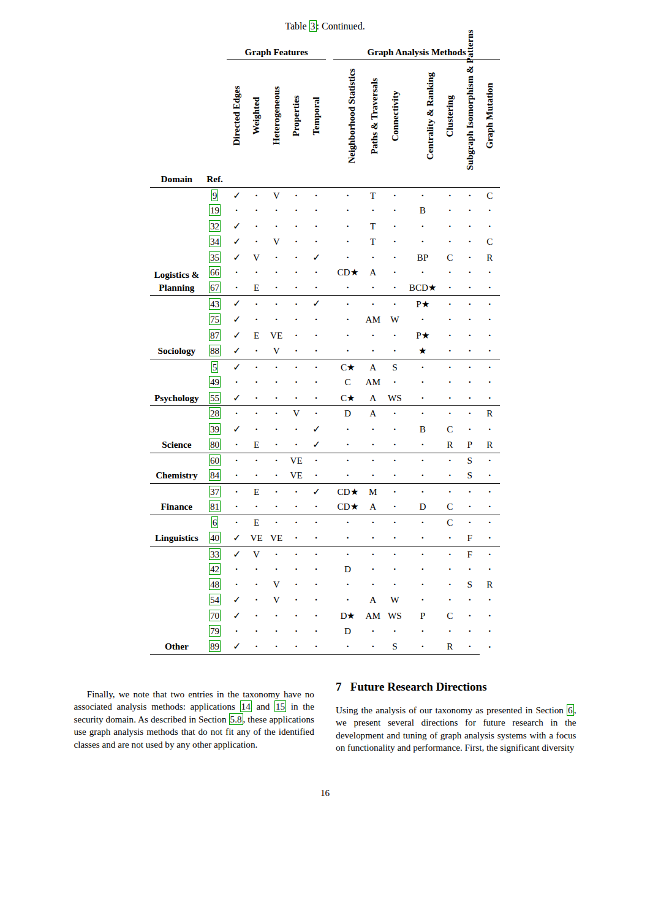Table 3: Continued.
| | Graph Features | | Graph Analysis Methods |
| | | Directed Edges | Weighted | Heterogeneous | Properties | Temporal | | Neighborhood Statistics | Paths & Traversals | Connectivity | Centrality & Ranking | Clustering | Subgraph Isomorphism & Patterns | Graph Mutation |
| Domain | Ref. | |
| Logistics & Planning | 9 | ✓ | · | V | · | · | | · | T | · | · | · | · | C |
| 19 | · | · | · | · | · | | · | · | · | B | · | · | · |
| 32 | ✓ | · | · | · | · | | · | T | · | · | · | · | · |
| 34 | ✓ | · | V | · | · | | · | T | · | · | · | · | C |
| 35 | ✓ | V | · | · | ✓ | | · | · | · | BP | C | · | R |
| 66 | · | · | · | · | · | | CD★ | A | · | · | · | · | · |
| 67 | · | E | · | · | · | | · | · | · | BCD★ | · | · | · |
| Sociology | 43 | ✓ | · | · | · | ✓ | | · | · | · | P★ | · | · | · |
| 75 | ✓ | · | · | · | · | | · | AM | W | · | · | · | · |
| 87 | ✓ | E | VE | · | · | | · | · | · | P★ | · | · | · |
| 88 | ✓ | · | V | · | · | | · | · | · | ★ | · | · | · |
| Psychology | 5 | ✓ | · | · | · | · | | C★ | A | S | · | · | · | · |
| 49 | · | · | · | · | · | | C | AM | · | · | · | · | · |
| 55 | ✓ | · | · | · | · | | C★ | A | WS | · | · | · | · |
| Science | 28 | · | · | · | V | · | | D | A | · | · | · | · | R |
| 39 | ✓ | · | · | · | ✓ | | · | · | · | B | C | · | · |
| 80 | · | E | · | · | ✓ | | · | · | · | · | R | P | R |
| Chemistry | 60 | · | · | · | VE | · | | · | · | · | · | · | S | · |
| 84 | · | · | · | VE | · | | · | · | · | · | · | S | · |
| Finance | 37 | · | E | · | · | ✓ | | CD★ | M | · | · | · | · | · |
| 81 | · | · | · | · | · | | CD★ | A | · | D | C | · | · |
| Linguistics | 6 | · | E | · | · | · | | · | · | · | · | C | · | · |
| 40 | ✓ | VE | VE | · | · | | · | · | · | · | · | F | · |
| Other | 33 | ✓ | V | · | · | · | | · | · | · | · | · | F | · |
| 42 | · | · | · | · | · | | D | · | · | · | · | · | · |
| 48 | · | · | V | · | · | | · | · | · | · | · | S | R |
| 54 | ✓ | · | V | · | · | | · | A | W | · | · | · | · |
| 70 | ✓ | · | · | · | · | | D★ | AM | WS | P | C | · | · |
| 79 | · | · | · | · | · | | D | · | · | · | · | · | · |
| 89 | ✓ | · | · | · | · | | · | · | S | · | R | · | · |
Finally, we note that two entries in the taxonomy have no associated analysis methods: applications 14 and 15 in the security domain. As described in Section 5.8, these applications use graph analysis methods that do not fit any of the identified classes and are not used by any other application.
7 Future Research Directions
Using the analysis of our taxonomy as presented in Section 6, we present several directions for future research in the development and tuning of graph analysis systems with a focus on functionality and performance. First, the significant diversity
16